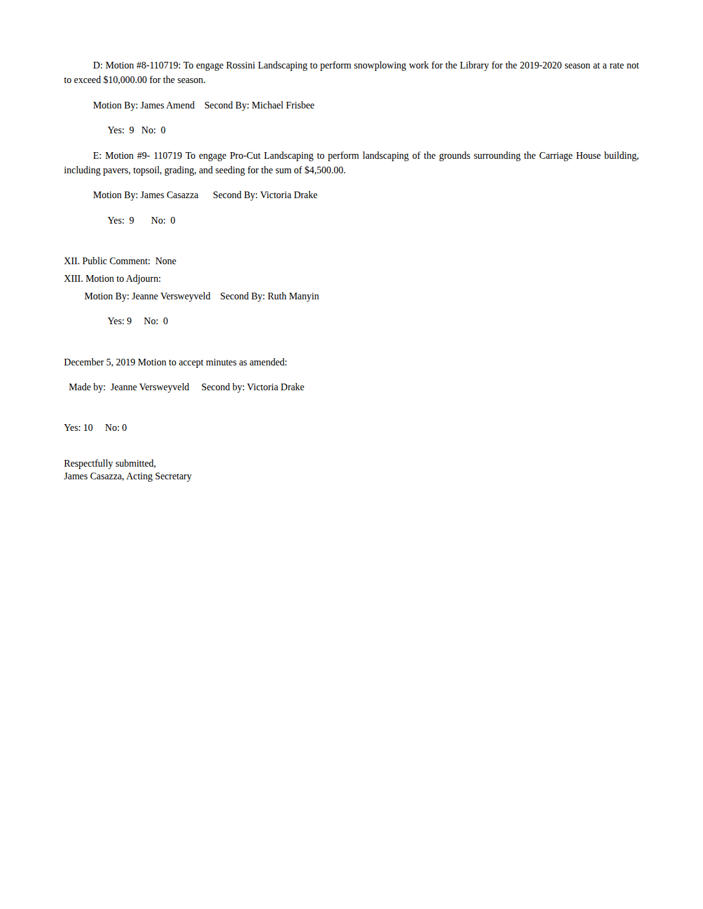D: Motion #8-110719: To engage Rossini Landscaping to perform snowplowing work for the Library for the 2019-2020 season at a rate not to exceed $10,000.00 for the season.
Motion By: James Amend Second By: Michael Frisbee
Yes: 9 No: 0
E: Motion #9- 110719 To engage Pro-Cut Landscaping to perform landscaping of the grounds surrounding the Carriage House building, including pavers, topsoil, grading, and seeding for the sum of $4,500.00.
Motion By: James Casazza Second By: Victoria Drake
Yes: 9 No: 0
XII. Public Comment: None
XIII. Motion to Adjourn:
Motion By: Jeanne Versweyveld Second By: Ruth Manyin
Yes: 9 No: 0
December 5, 2019 Motion to accept minutes as amended:
Made by: Jeanne Versweyveld Second by: Victoria Drake
Yes: 10 No: 0
Respectfully submitted,
James Casazza, Acting Secretary